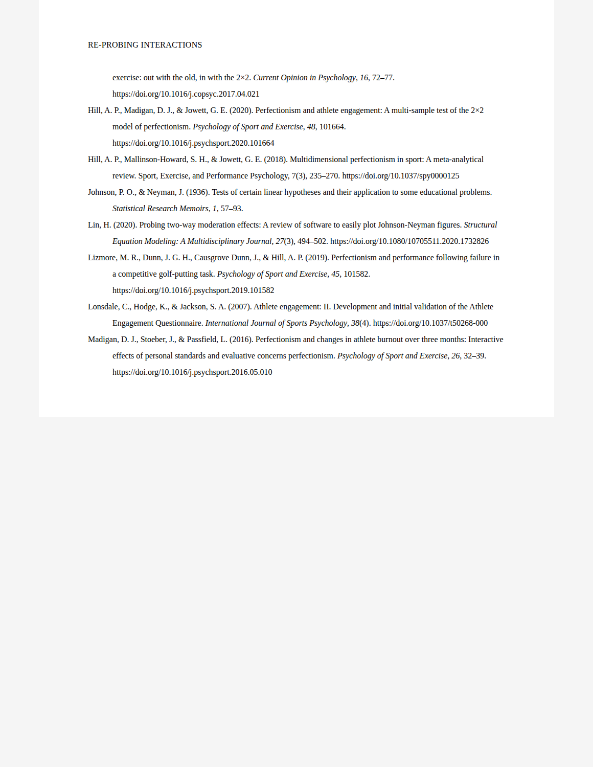RE-PROBING INTERACTIONS
exercise: out with the old, in with the 2×2. Current Opinion in Psychology, 16, 72–77. https://doi.org/10.1016/j.copsyc.2017.04.021
Hill, A. P., Madigan, D. J., & Jowett, G. E. (2020). Perfectionism and athlete engagement: A multi-sample test of the 2×2 model of perfectionism. Psychology of Sport and Exercise, 48, 101664. https://doi.org/10.1016/j.psychsport.2020.101664
Hill, A. P., Mallinson-Howard, S. H., & Jowett, G. E. (2018). Multidimensional perfectionism in sport: A meta-analytical review. Sport, Exercise, and Performance Psychology, 7(3), 235–270. https://doi.org/10.1037/spy0000125
Johnson, P. O., & Neyman, J. (1936). Tests of certain linear hypotheses and their application to some educational problems. Statistical Research Memoirs, 1, 57–93.
Lin, H. (2020). Probing two-way moderation effects: A review of software to easily plot Johnson-Neyman figures. Structural Equation Modeling: A Multidisciplinary Journal, 27(3), 494–502. https://doi.org/10.1080/10705511.2020.1732826
Lizmore, M. R., Dunn, J. G. H., Causgrove Dunn, J., & Hill, A. P. (2019). Perfectionism and performance following failure in a competitive golf-putting task. Psychology of Sport and Exercise, 45, 101582. https://doi.org/10.1016/j.psychsport.2019.101582
Lonsdale, C., Hodge, K., & Jackson, S. A. (2007). Athlete engagement: II. Development and initial validation of the Athlete Engagement Questionnaire. International Journal of Sports Psychology, 38(4). https://doi.org/10.1037/t50268-000
Madigan, D. J., Stoeber, J., & Passfield, L. (2016). Perfectionism and changes in athlete burnout over three months: Interactive effects of personal standards and evaluative concerns perfectionism. Psychology of Sport and Exercise, 26, 32–39. https://doi.org/10.1016/j.psychsport.2016.05.010